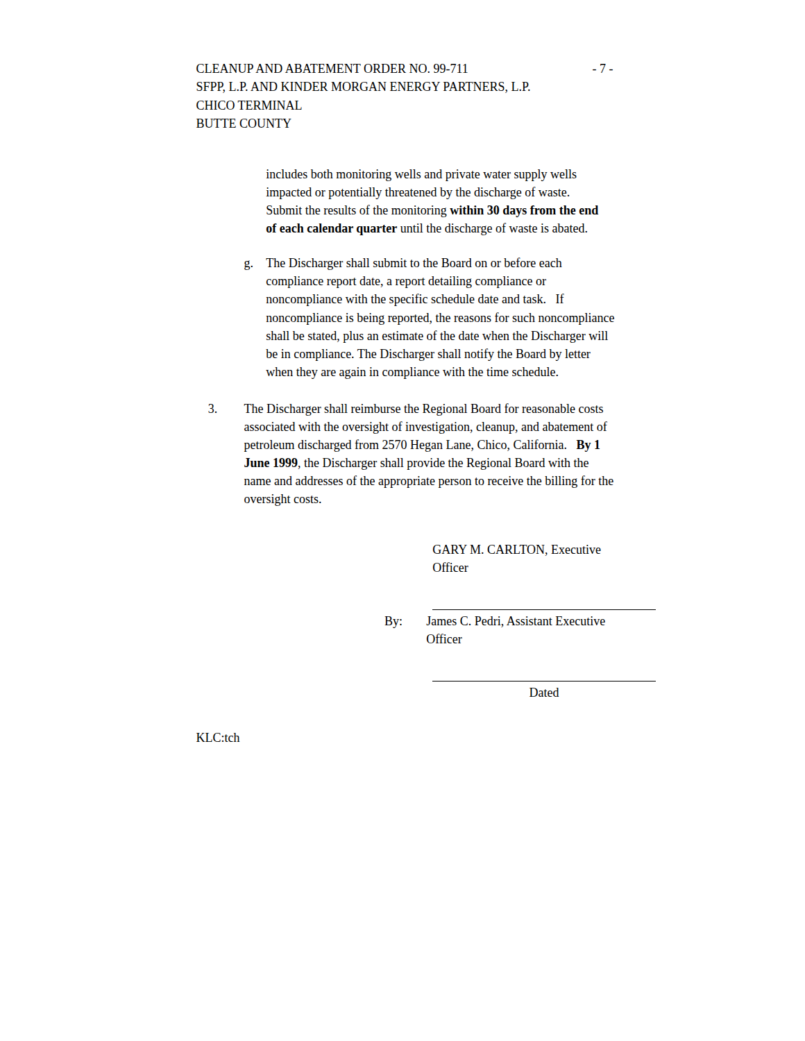CLEANUP AND ABATEMENT ORDER NO. 99-711- 7 -
SFPP, L.P. AND KINDER MORGAN ENERGY PARTNERS, L.P.
CHICO TERMINAL
BUTTE COUNTY
includes both monitoring wells and private water supply wells impacted or potentially threatened by the discharge of waste. Submit the results of the monitoring within 30 days from the end of each calendar quarter until the discharge of waste is abated.
g. The Discharger shall submit to the Board on or before each compliance report date, a report detailing compliance or noncompliance with the specific schedule date and task. If noncompliance is being reported, the reasons for such noncompliance shall be stated, plus an estimate of the date when the Discharger will be in compliance. The Discharger shall notify the Board by letter when they are again in compliance with the time schedule.
3. The Discharger shall reimburse the Regional Board for reasonable costs associated with the oversight of investigation, cleanup, and abatement of petroleum discharged from 2570 Hegan Lane, Chico, California. By 1 June 1999, the Discharger shall provide the Regional Board with the name and addresses of the appropriate person to receive the billing for the oversight costs.
GARY M. CARLTON, Executive Officer
By:
James C. Pedri, Assistant Executive Officer
Dated
KLC:tch